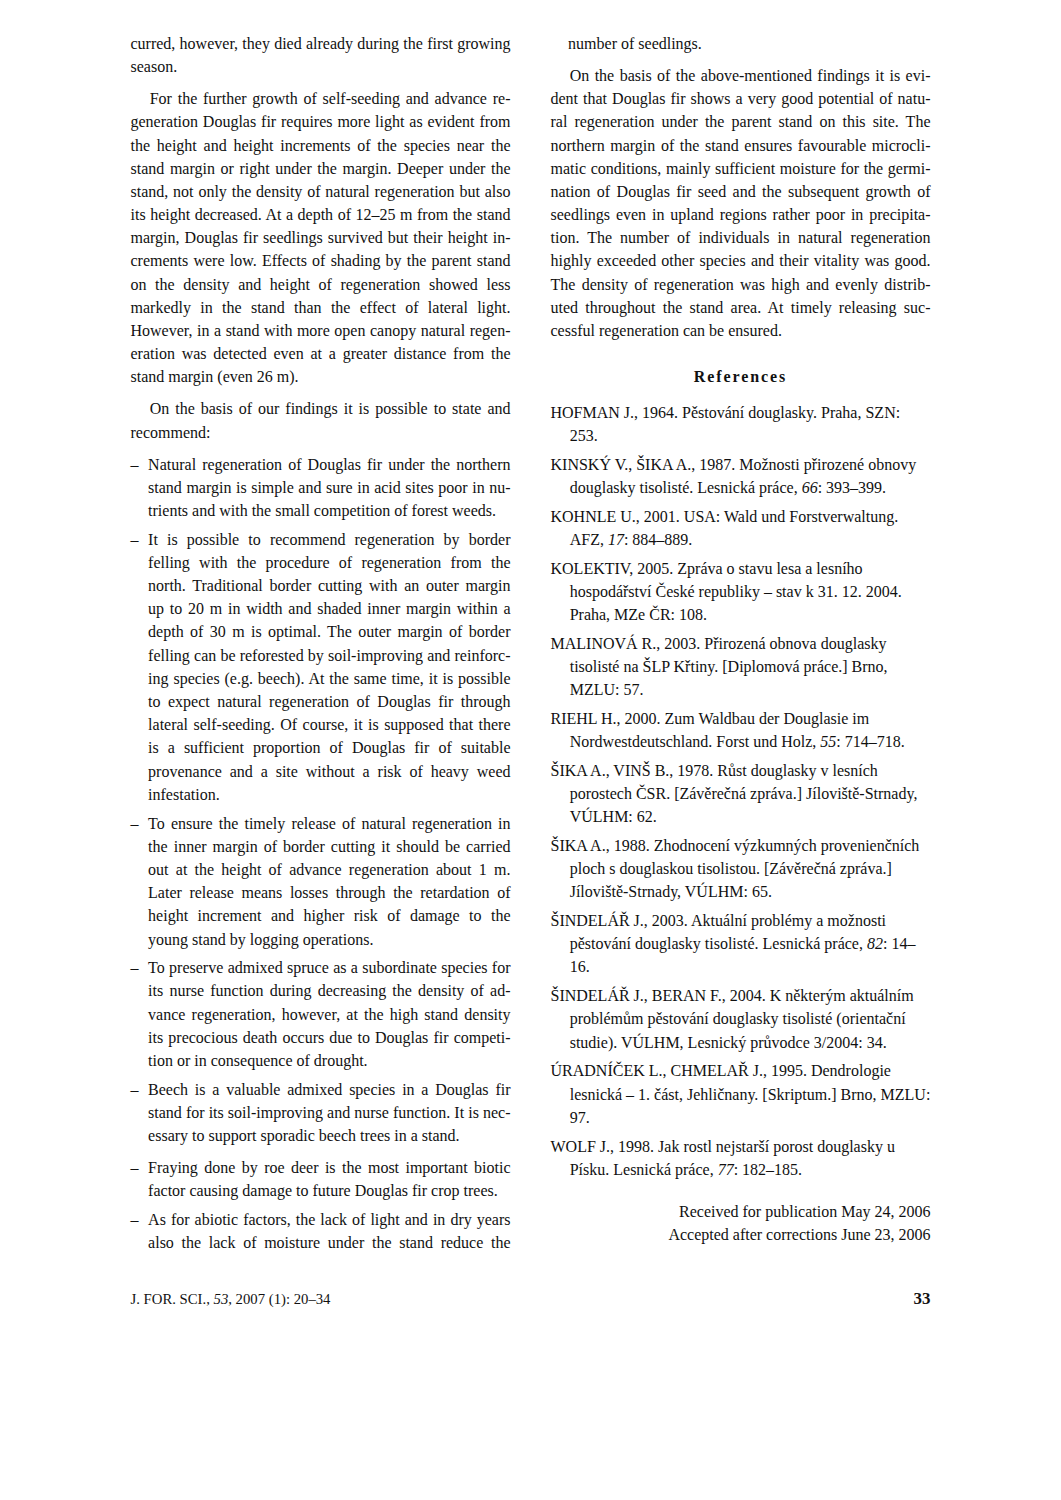curred, however, they died already during the first growing season.
For the further growth of self-seeding and advance regeneration Douglas fir requires more light as evident from the height and height increments of the species near the stand margin or right under the margin. Deeper under the stand, not only the density of natural regeneration but also its height decreased. At a depth of 12–25 m from the stand margin, Douglas fir seedlings survived but their height increments were low. Effects of shading by the parent stand on the density and height of regeneration showed less markedly in the stand than the effect of lateral light. However, in a stand with more open canopy natural regeneration was detected even at a greater distance from the stand margin (even 26 m).
On the basis of our findings it is possible to state and recommend:
Natural regeneration of Douglas fir under the northern stand margin is simple and sure in acid sites poor in nutrients and with the small competition of forest weeds.
It is possible to recommend regeneration by border felling with the procedure of regeneration from the north. Traditional border cutting with an outer margin up to 20 m in width and shaded inner margin within a depth of 30 m is optimal. The outer margin of border felling can be reforested by soil-improving and reinforcing species (e.g. beech). At the same time, it is possible to expect natural regeneration of Douglas fir through lateral self-seeding. Of course, it is supposed that there is a sufficient proportion of Douglas fir of suitable provenance and a site without a risk of heavy weed infestation.
To ensure the timely release of natural regeneration in the inner margin of border cutting it should be carried out at the height of advance regeneration about 1 m. Later release means losses through the retardation of height increment and higher risk of damage to the young stand by logging operations.
To preserve admixed spruce as a subordinate species for its nurse function during decreasing the density of advance regeneration, however, at the high stand density its precocious death occurs due to Douglas fir competition or in consequence of drought.
Beech is a valuable admixed species in a Douglas fir stand for its soil-improving and nurse function. It is necessary to support sporadic beech trees in a stand.
Fraying done by roe deer is the most important biotic factor causing damage to future Douglas fir crop trees.
As for abiotic factors, the lack of light and in dry years also the lack of moisture under the stand reduce the number of seedlings.
On the basis of the above-mentioned findings it is evident that Douglas fir shows a very good potential of natural regeneration under the parent stand on this site. The northern margin of the stand ensures favourable microclimatic conditions, mainly sufficient moisture for the germination of Douglas fir seed and the subsequent growth of seedlings even in upland regions rather poor in precipitation. The number of individuals in natural regeneration highly exceeded other species and their vitality was good. The density of regeneration was high and evenly distributed throughout the stand area. At timely releasing successful regeneration can be ensured.
References
HOFMAN J., 1964. Pěstování douglasky. Praha, SZN: 253.
KINSKÝ V., ŠIKA A., 1987. Možnosti přirozené obnovy douglasky tisolisté. Lesnická práce, 66: 393–399.
KOHNLE U., 2001. USA: Wald und Forstverwaltung. AFZ, 17: 884–889.
KOLEKTIV, 2005. Zpráva o stavu lesa a lesního hospodářství České republiky – stav k 31. 12. 2004. Praha, MZe ČR: 108.
MALINOVÁ R., 2003. Přirozená obnova douglasky tisolisté na ŠLP Křtiny. [Diplomová práce.] Brno, MZLU: 57.
RIEHL H., 2000. Zum Waldbau der Douglasie im Nordwestdeutschland. Forst und Holz, 55: 714–718.
ŠIKA A., VINŠ B., 1978. Růst douglasky v lesních porostech ČSR. [Závěrečná zpráva.] Jíloviště-Strnady, VÚLHM: 62.
ŠIKA A., 1988. Zhodnocení výzkumných provenienčních ploch s douglaskou tisolistou. [Závěrečná zpráva.] Jíloviště-Strnady, VÚLHM: 65.
ŠINDELÁŘ J., 2003. Aktuální problémy a možnosti pěstování douglasky tisolisté. Lesnická práce, 82: 14–16.
ŠINDELÁŘ J., BERAN F., 2004. K některým aktuálním problémům pěstování douglasky tisolisté (orientační studie). VÚLHM, Lesnický průvodce 3/2004: 34.
ÚRADNÍČEK L., CHMELAŘ J., 1995. Dendrologie lesnická – 1. část, Jehličnany. [Skriptum.] Brno, MZLU: 97.
WOLF J., 1998. Jak rostl nejstarší porost douglasky u Písku. Lesnická práce, 77: 182–185.
Received for publication May 24, 2006
Accepted after corrections June 23, 2006
J. FOR. SCI., 53, 2007 (1): 20–34 33